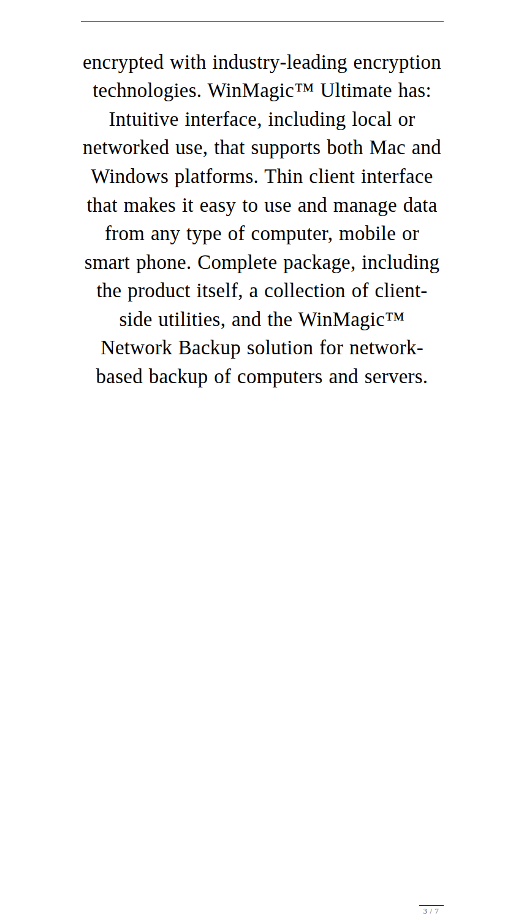encrypted with industry-leading encryption technologies. WinMagic™ Ultimate has: Intuitive interface, including local or networked use, that supports both Mac and Windows platforms. Thin client interface that makes it easy to use and manage data from any type of computer, mobile or smart phone. Complete package, including the product itself, a collection of client-side utilities, and the WinMagic™ Network Backup solution for network-based backup of computers and servers.
3 / 7